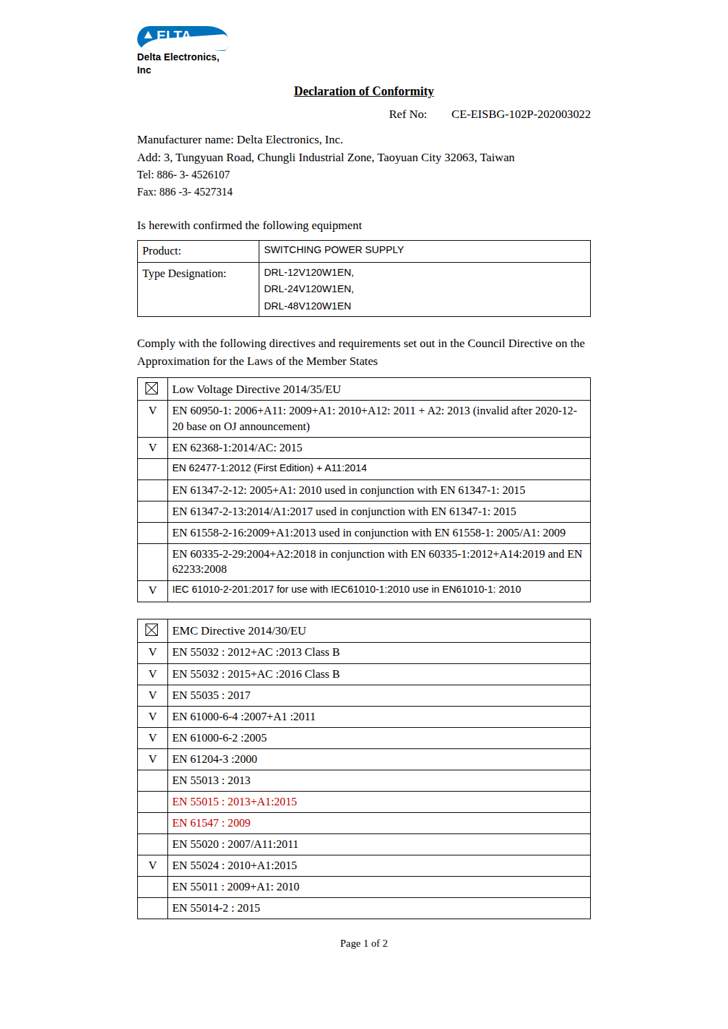ELTA
Delta Electronics, Inc
Declaration of Conformity
Ref No: CE-EISBG-102P-202003022
Manufacturer name: Delta Electronics, Inc.
Add: 3, Tungyuan Road, Chungli Industrial Zone, Taoyuan City 32063, Taiwan
Tel: 886- 3- 4526107
Fax: 886 -3- 4527314
Is herewith confirmed the following equipment
| Product: | SWITCHING POWER SUPPLY |
| Type Designation: | DRL-12V120W1EN, DRL-24V120W1EN, DRL-48V120W1EN |
Comply with the following directives and requirements set out in the Council Directive on the Approximation for the Laws of the Member States
| | Low Voltage Directive 2014/35/EU |
| V | EN 60950-1: 2006+A11: 2009+A1: 2010+A12: 2011 + A2: 2013 (invalid after 2020-12-20 base on OJ announcement) |
| V | EN 62368-1:2014/AC: 2015 |
| | EN 62477-1:2012 (First Edition) + A11:2014 |
| | EN 61347-2-12: 2005+A1: 2010 used in conjunction with EN 61347-1: 2015 |
| | EN 61347-2-13:2014/A1:2017 used in conjunction with EN 61347-1: 2015 |
| | EN 61558-2-16:2009+A1:2013 used in conjunction with EN 61558-1: 2005/A1: 2009 |
| | EN 60335-2-29:2004+A2:2018 in conjunction with EN 60335-1:2012+A14:2019 and EN 62233:2008 |
| V | IEC 61010-2-201:2017 for use with IEC61010-1:2010 use in EN61010-1: 2010 |
| | EMC Directive 2014/30/EU |
| V | EN 55032 : 2012+AC :2013 Class B |
| V | EN 55032 : 2015+AC :2016 Class B |
| V | EN 55035 : 2017 |
| V | EN 61000-6-4 :2007+A1 :2011 |
| V | EN 61000-6-2 :2005 |
| V | EN 61204-3 :2000 |
| | EN 55013 : 2013 |
| | EN 55015 : 2013+A1:2015 |
| | EN 61547 : 2009 |
| | EN 55020 : 2007/A11:2011 |
| V | EN 55024 : 2010+A1:2015 |
| | EN 55011 : 2009+A1: 2010 |
| | EN 55014-2 : 2015 |
Page 1 of 2